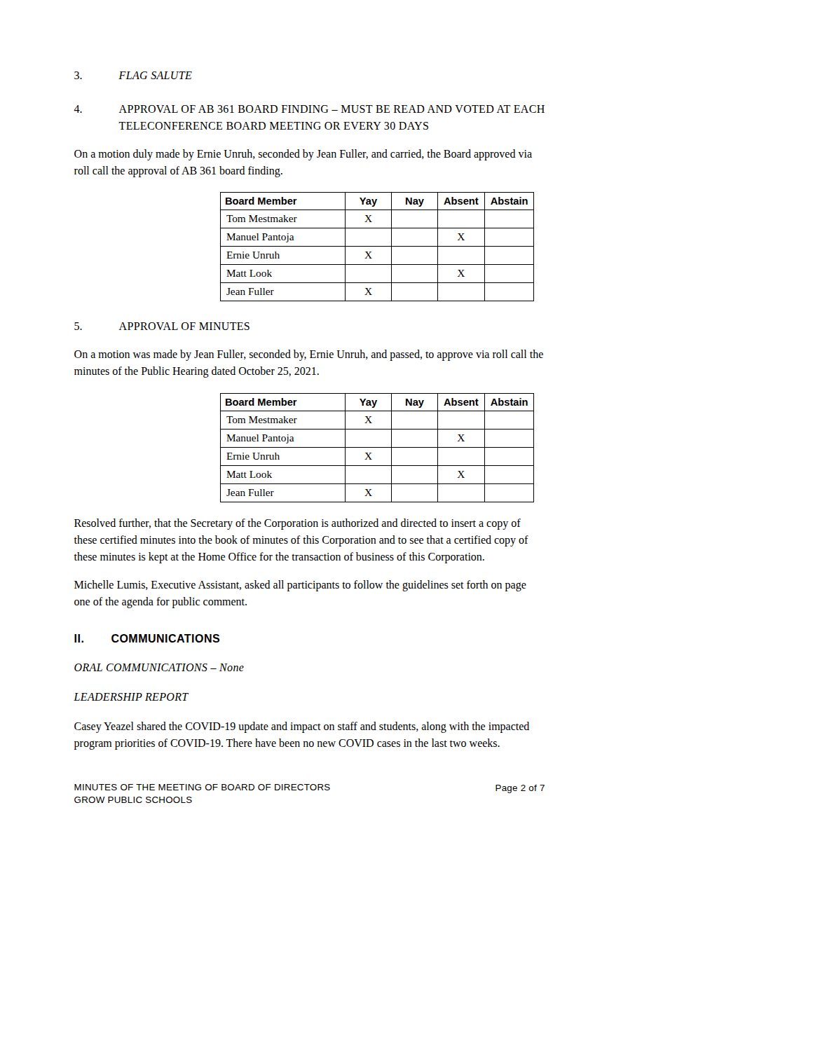3.
FLAG SALUTE
4.
Approval of AB 361 Board Finding – Must be read and voted at each teleconference board meeting or every 30 days
On a motion duly made by Ernie Unruh, seconded by Jean Fuller, and carried, the Board approved via roll call the approval of AB 361 board finding.
| Board Member | Yay | Nay | Absent | Abstain |
| --- | --- | --- | --- | --- |
| Tom Mestmaker | X | | | |
| Manuel Pantoja | | | X | |
| Ernie Unruh | X | | | |
| Matt Look | | | X | |
| Jean Fuller | X | | | |
5.
Approval of Minutes
On a motion was made by Jean Fuller, seconded by, Ernie Unruh, and passed, to approve via roll call the minutes of the Public Hearing dated October 25, 2021.
| Board Member | Yay | Nay | Absent | Abstain |
| --- | --- | --- | --- | --- |
| Tom Mestmaker | X | | | |
| Manuel Pantoja | | | X | |
| Ernie Unruh | X | | | |
| Matt Look | | | X | |
| Jean Fuller | X | | | |
Resolved further, that the Secretary of the Corporation is authorized and directed to insert a copy of these certified minutes into the book of minutes of this Corporation and to see that a certified copy of these minutes is kept at the Home Office for the transaction of business of this Corporation.
Michelle Lumis, Executive Assistant, asked all participants to follow the guidelines set forth on page one of the agenda for public comment.
II. COMMUNICATIONS
ORAL COMMUNICATIONS – None
LEADERSHIP REPORT
Casey Yeazel shared the COVID-19 update and impact on staff and students, along with the impacted program priorities of COVID-19. There have been no new COVID cases in the last two weeks.
MINUTES OF THE MEETING OF BOARD OF DIRECTORS
GROW PUBLIC SCHOOLS
Page 2 of 7